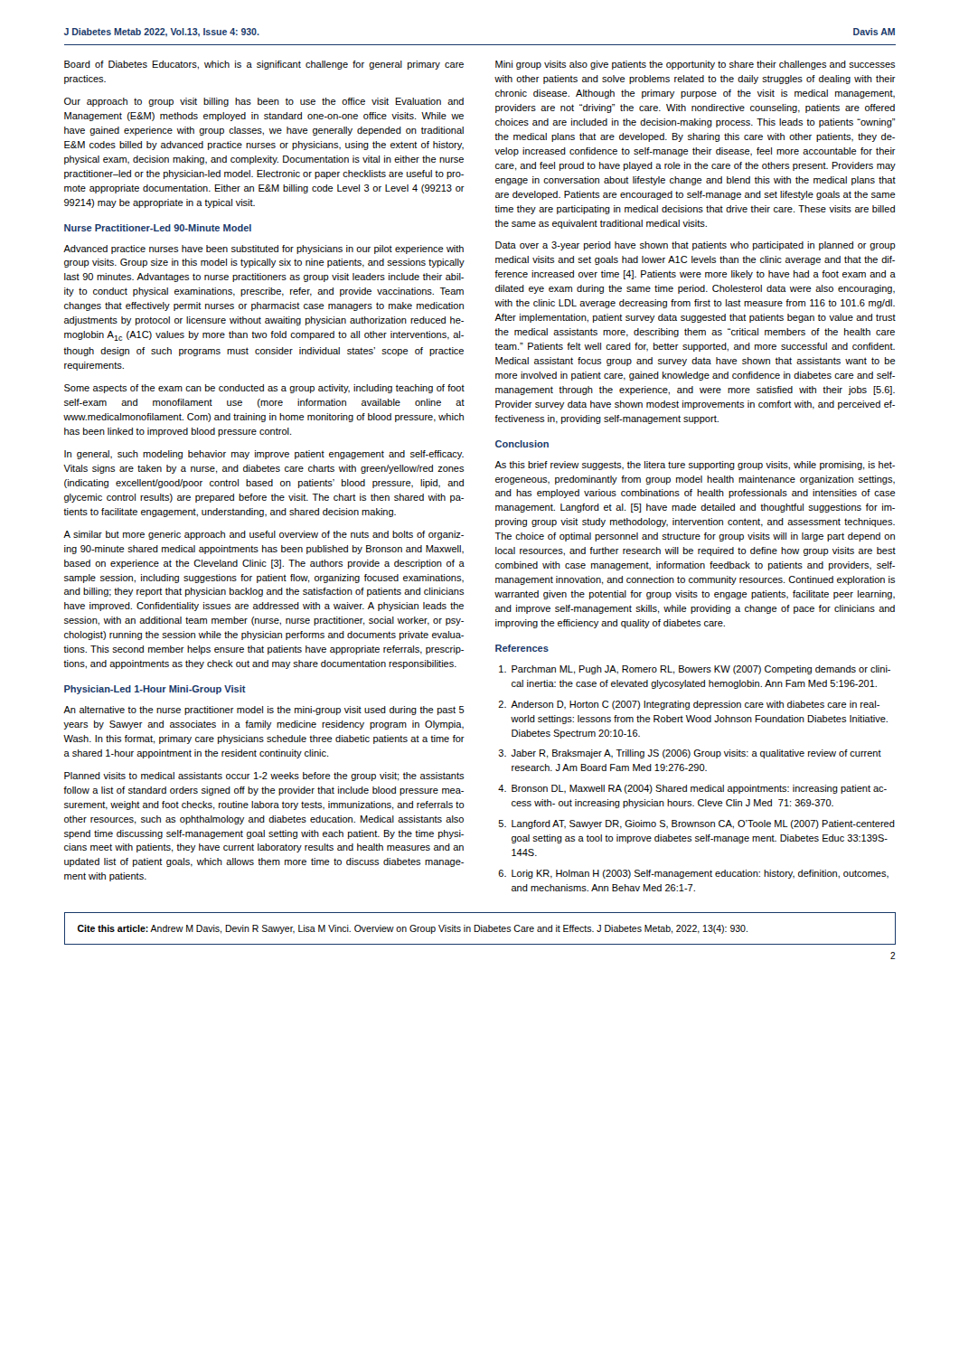J Diabetes Metab 2022, Vol.13, Issue 4: 930.
Davis AM
Board of Diabetes Educators, which is a significant challenge for general primary care practices.
Our approach to group visit billing has been to use the office visit Evaluation and Management (E&M) methods employed in standard one-on-one office visits. While we have gained experience with group classes, we have generally depended on traditional E&M codes billed by advanced practice nurses or physicians, using the extent of history, physical exam, decision making, and complexity. Documentation is vital in either the nurse practitioner–led or the physician-led model. Electronic or paper checklists are useful to promote appropriate documentation. Either an E&M billing code Level 3 or Level 4 (99213 or 99214) may be appropriate in a typical visit.
Nurse Practitioner-Led 90-Minute Model
Advanced practice nurses have been substituted for physicians in our pilot experience with group visits. Group size in this model is typically six to nine patients, and sessions typically last 90 minutes. Advantages to nurse practitioners as group visit leaders include their ability to conduct physical examinations, prescribe, refer, and provide vaccinations. Team changes that effectively permit nurses or pharmacist case managers to make medication adjustments by protocol or licensure without awaiting physician authorization reduced hemoglobin A1c (A1C) values by more than two fold compared to all other interventions, although design of such programs must consider individual states’ scope of practice requirements.
Some aspects of the exam can be conducted as a group activity, including teaching of foot self-exam and monofilament use (more information available online at www.medicalmonofilament. Com) and training in home monitoring of blood pressure, which has been linked to improved blood pressure control.
In general, such modeling behavior may improve patient engagement and self-efficacy. Vitals signs are taken by a nurse, and diabetes care charts with green/yellow/red zones (indicating excellent/good/poor control based on patients’ blood pressure, lipid, and glycemic control results) are prepared before the visit. The chart is then shared with patients to facilitate engagement, understanding, and shared decision making.
A similar but more generic approach and useful overview of the nuts and bolts of organizing 90-minute shared medical appointments has been published by Bronson and Maxwell, based on experience at the Cleveland Clinic [3]. The authors provide a description of a sample session, including suggestions for patient flow, organizing focused examinations, and billing; they report that physician backlog and the satisfaction of patients and clinicians have improved. Confidentiality issues are addressed with a waiver. A physician leads the session, with an additional team member (nurse, nurse practitioner, social worker, or psychologist) running the session while the physician performs and documents private evaluations. This second member helps ensure that patients have appropriate referrals, prescriptions, and appointments as they check out and may share documentation responsibilities.
Physician-Led 1-Hour Mini-Group Visit
An alternative to the nurse practitioner model is the mini-group visit used during the past 5 years by Sawyer and associates in a family medicine residency program in Olympia, Wash. In this format, primary care physicians schedule three diabetic patients at a time for a shared 1-hour appointment in the resident continuity clinic.
Planned visits to medical assistants occur 1-2 weeks before the group visit; the assistants follow a list of standard orders signed off by the provider that include blood pressure measurement, weight and foot checks, routine labora tory tests, immunizations, and referrals to other resources, such as ophthalmology and diabetes education. Medical assistants also spend time discussing self-management goal setting with each patient. By the time physicians meet with patients, they have current laboratory results and health measures and an updated list of patient goals, which allows them more time to discuss diabetes management with patients.
Mini group visits also give patients the opportunity to share their challenges and successes with other patients and solve problems related to the daily struggles of dealing with their chronic disease. Although the primary purpose of the visit is medical management, providers are not “driving” the care. With nondirective counseling, patients are offered choices and are included in the decision-making process. This leads to patients “owning” the medical plans that are developed. By sharing this care with other patients, they develop increased confidence to self-manage their disease, feel more accountable for their care, and feel proud to have played a role in the care of the others present. Providers may engage in conversation about lifestyle change and blend this with the medical plans that are developed. Patients are encouraged to self-manage and set lifestyle goals at the same time they are participating in medical decisions that drive their care. These visits are billed the same as equivalent traditional medical visits.
Data over a 3-year period have shown that patients who participated in planned or group medical visits and set goals had lower A1C levels than the clinic average and that the difference increased over time [4]. Patients were more likely to have had a foot exam and a dilated eye exam during the same time period. Cholesterol data were also encouraging, with the clinic LDL average decreasing from first to last measure from 116 to 101.6 mg/dl. After implementation, patient survey data suggested that patients began to value and trust the medical assistants more, describing them as “critical members of the health care team.” Patients felt well cared for, better supported, and more successful and confident. Medical assistant focus group and survey data have shown that assistants want to be more involved in patient care, gained knowledge and confidence in diabetes care and self-management through the experience, and were more satisfied with their jobs [5.6]. Provider survey data have shown modest improvements in comfort with, and perceived effectiveness in, providing self-management support.
Conclusion
As this brief review suggests, the litera ture supporting group visits, while promising, is heterogeneous, predominantly from group model health maintenance organization settings, and has employed various combinations of health professionals and intensities of case management. Langford et al. [5] have made detailed and thoughtful suggestions for improving group visit study methodology, intervention content, and assessment techniques. The choice of optimal personnel and structure for group visits will in large part depend on local resources, and further research will be required to define how group visits are best combined with case management, information feedback to patients and providers, self-management innovation, and connection to community resources. Continued exploration is warranted given the potential for group visits to engage patients, facilitate peer learning, and improve self-management skills, while providing a change of pace for clinicians and improving the efficiency and quality of diabetes care.
References
Parchman ML, Pugh JA, Romero RL, Bowers KW (2007) Competing demands or clinical inertia: the case of elevated glycosylated hemoglobin. Ann Fam Med 5:196-201.
Anderson D, Horton C (2007) Integrating depression care with diabetes care in real-world settings: lessons from the Robert Wood Johnson Foundation Diabetes Initiative. Diabetes Spectrum 20:10-16.
Jaber R, Braksmajer A, Trilling JS (2006) Group visits: a qualitative review of current research. J Am Board Fam Med 19:276-290.
Bronson DL, Maxwell RA (2004) Shared medical appointments: increasing patient access with- out increasing physician hours. Cleve Clin J Med 71: 369-370.
Langford AT, Sawyer DR, Gioimo S, Brownson CA, O’Toole ML (2007) Patient-centered goal setting as a tool to improve diabetes self-manage ment. Diabetes Educ 33:139S-144S.
Lorig KR, Holman H (2003) Self-management education: history, definition, outcomes, and mechanisms. Ann Behav Med 26:1-7.
Cite this article: Andrew M Davis, Devin R Sawyer, Lisa M Vinci. Overview on Group Visits in Diabetes Care and it Effects. J Diabetes Metab, 2022, 13(4): 930.
2